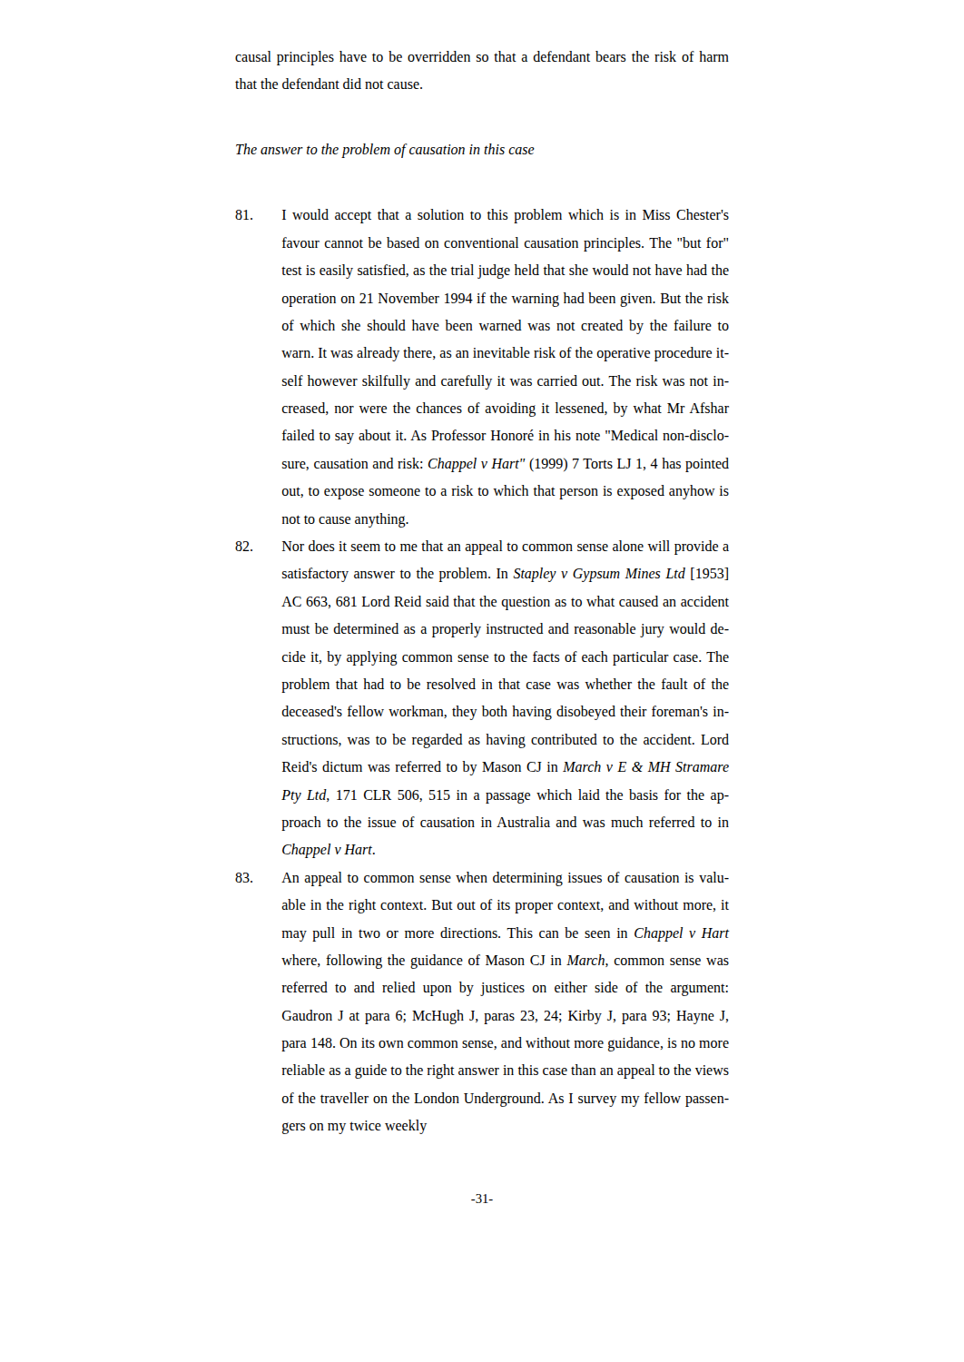causal principles have to be overridden so that a defendant bears the risk of harm that the defendant did not cause.
The answer to the problem of causation in this case
81.
I would accept that a solution to this problem which is in Miss Chester's favour cannot be based on conventional causation principles. The "but for" test is easily satisfied, as the trial judge held that she would not have had the operation on 21 November 1994 if the warning had been given. But the risk of which she should have been warned was not created by the failure to warn. It was already there, as an inevitable risk of the operative procedure itself however skilfully and carefully it was carried out. The risk was not increased, nor were the chances of avoiding it lessened, by what Mr Afshar failed to say about it. As Professor Honoré in his note "Medical non-disclosure, causation and risk: Chappel v Hart" (1999) 7 Torts LJ 1, 4 has pointed out, to expose someone to a risk to which that person is exposed anyhow is not to cause anything.
82.
Nor does it seem to me that an appeal to common sense alone will provide a satisfactory answer to the problem. In Stapley v Gypsum Mines Ltd [1953] AC 663, 681 Lord Reid said that the question as to what caused an accident must be determined as a properly instructed and reasonable jury would decide it, by applying common sense to the facts of each particular case. The problem that had to be resolved in that case was whether the fault of the deceased's fellow workman, they both having disobeyed their foreman's instructions, was to be regarded as having contributed to the accident. Lord Reid's dictum was referred to by Mason CJ in March v E & MH Stramare Pty Ltd, 171 CLR 506, 515 in a passage which laid the basis for the approach to the issue of causation in Australia and was much referred to in Chappel v Hart.
83.
An appeal to common sense when determining issues of causation is valuable in the right context. But out of its proper context, and without more, it may pull in two or more directions. This can be seen in Chappel v Hart where, following the guidance of Mason CJ in March, common sense was referred to and relied upon by justices on either side of the argument: Gaudron J at para 6; McHugh J, paras 23, 24; Kirby J, para 93; Hayne J, para 148. On its own common sense, and without more guidance, is no more reliable as a guide to the right answer in this case than an appeal to the views of the traveller on the London Underground. As I survey my fellow passengers on my twice weekly
-31-